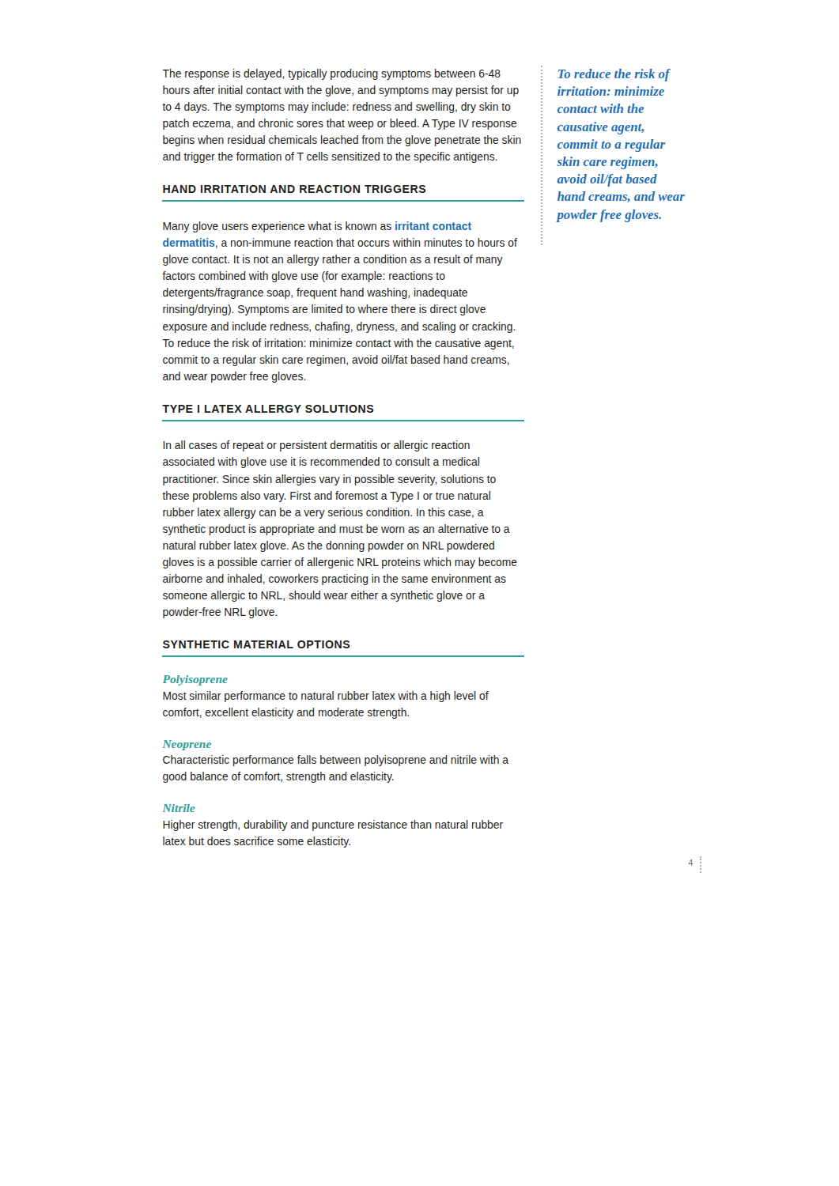The response is delayed, typically producing symptoms between 6-48 hours after initial contact with the glove, and symptoms may persist for up to 4 days. The symptoms may include: redness and swelling, dry skin to patch eczema, and chronic sores that weep or bleed. A Type IV response begins when residual chemicals leached from the glove penetrate the skin and trigger the formation of T cells sensitized to the specific antigens.
Hand Irritation and Reaction Triggers
Many glove users experience what is known as irritant contact dermatitis, a non-immune reaction that occurs within minutes to hours of glove contact. It is not an allergy rather a condition as a result of many factors combined with glove use (for example: reactions to detergents/fragrance soap, frequent hand washing, inadequate rinsing/drying). Symptoms are limited to where there is direct glove exposure and include redness, chafing, dryness, and scaling or cracking. To reduce the risk of irritation: minimize contact with the causative agent, commit to a regular skin care regimen, avoid oil/fat based hand creams, and wear powder free gloves.
Type I Latex Allergy Solutions
In all cases of repeat or persistent dermatitis or allergic reaction associated with glove use it is recommended to consult a medical practitioner. Since skin allergies vary in possible severity, solutions to these problems also vary. First and foremost a Type I or true natural rubber latex allergy can be a very serious condition. In this case, a synthetic product is appropriate and must be worn as an alternative to a natural rubber latex glove. As the donning powder on NRL powdered gloves is a possible carrier of allergenic NRL proteins which may become airborne and inhaled, coworkers practicing in the same environment as someone allergic to NRL, should wear either a synthetic glove or a powder-free NRL glove.
Synthetic Material Options
Polyisoprene
Most similar performance to natural rubber latex with a high level of comfort, excellent elasticity and moderate strength.
Neoprene
Characteristic performance falls between polyisoprene and nitrile with a good balance of comfort, strength and elasticity.
Nitrile
Higher strength, durability and puncture resistance than natural rubber latex but does sacrifice some elasticity.
To reduce the risk of irritation: minimize contact with the causative agent, commit to a regular skin care regimen, avoid oil/fat based hand creams, and wear powder free gloves.
4